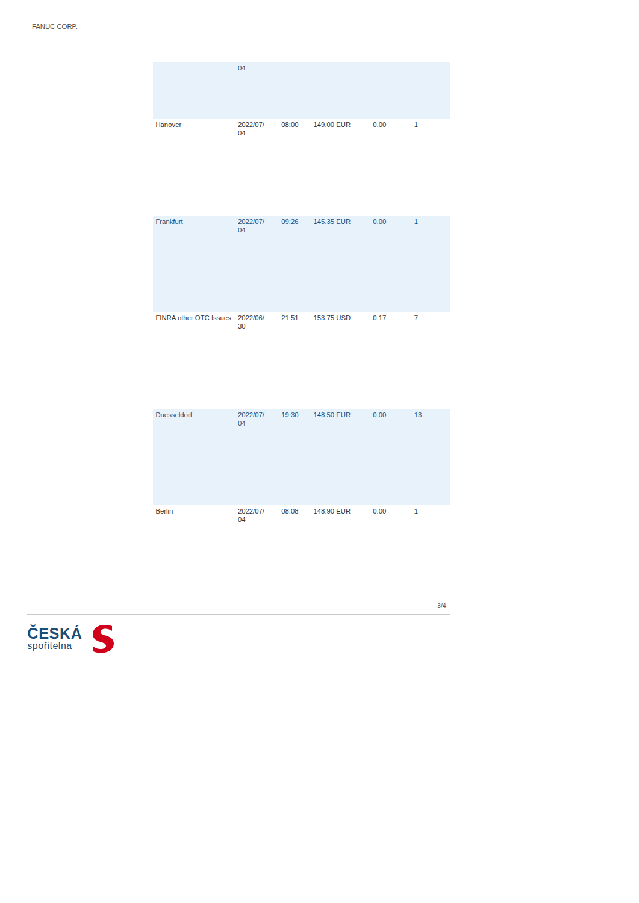FANUC CORP.
| | 04 | | | | |
| Hanover | 2022/07/ 04 | 08:00 | 149.00 EUR | 0.00 | 1 |
| Frankfurt | 2022/07/ 04 | 09:26 | 145.35 EUR | 0.00 | 1 |
| FINRA other OTC Issues | 2022/06/ 30 | 21:51 | 153.75 USD | 0.17 | 7 |
| Duesseldorf | 2022/07/ 04 | 19:30 | 148.50 EUR | 0.00 | 13 |
| Berlin | 2022/07/ 04 | 08:08 | 148.90 EUR | 0.00 | 1 |
3/4
ČESKÁ
spořitelna